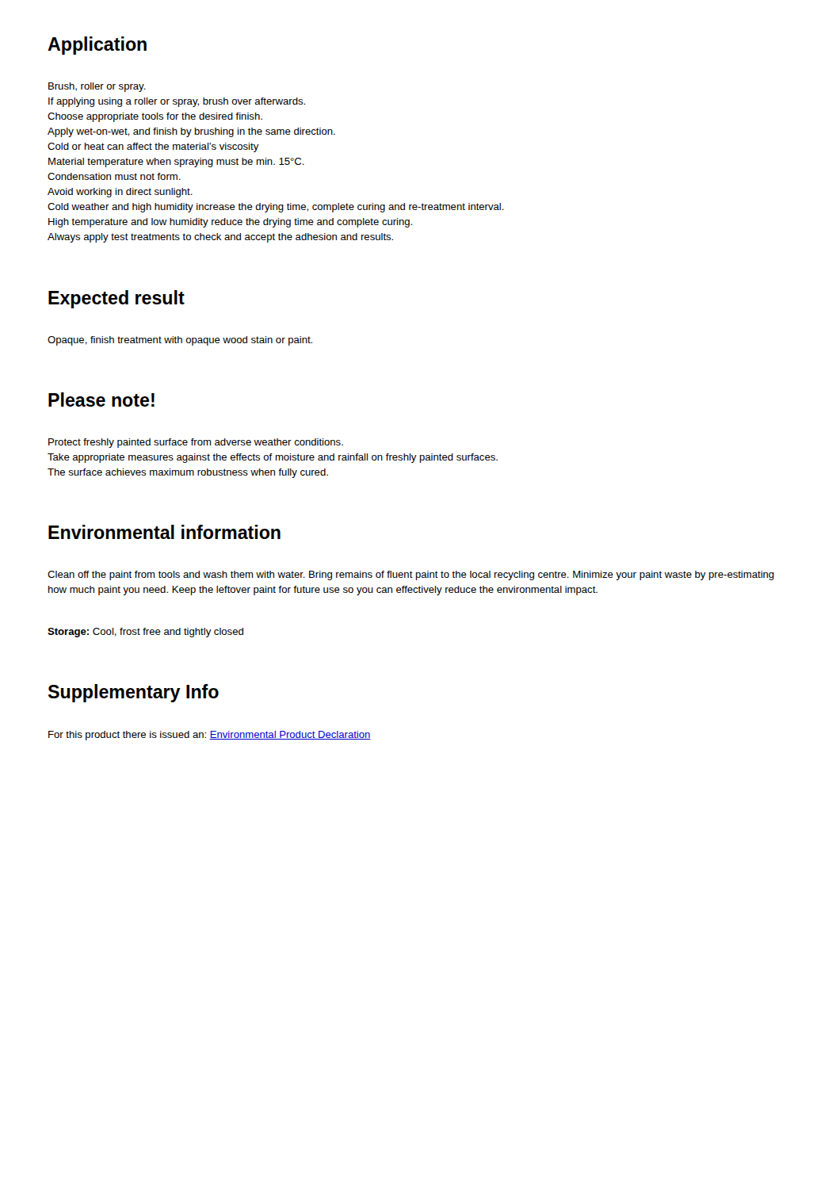Application
Brush, roller or spray.
If applying using a roller or spray, brush over afterwards.
Choose appropriate tools for the desired finish.
Apply wet-on-wet, and finish by brushing in the same direction.
Cold or heat can affect the material’s viscosity
Material temperature when spraying must be min. 15°C.
Condensation must not form.
Avoid working in direct sunlight.
Cold weather and high humidity increase the drying time, complete curing and re-treatment interval.
High temperature and low humidity reduce the drying time and complete curing.
Always apply test treatments to check and accept the adhesion and results.
Expected result
Opaque, finish treatment with opaque wood stain or paint.
Please note!
Protect freshly painted surface from adverse weather conditions.
Take appropriate measures against the effects of moisture and rainfall on freshly painted surfaces.
The surface achieves maximum robustness when fully cured.
Environmental information
Clean off the paint from tools and wash them with water. Bring remains of fluent paint to the local recycling centre. Minimize your paint waste by pre-estimating how much paint you need. Keep the leftover paint for future use so you can effectively reduce the environmental impact.
Storage: Cool, frost free and tightly closed
Supplementary Info
For this product there is issued an: Environmental Product Declaration